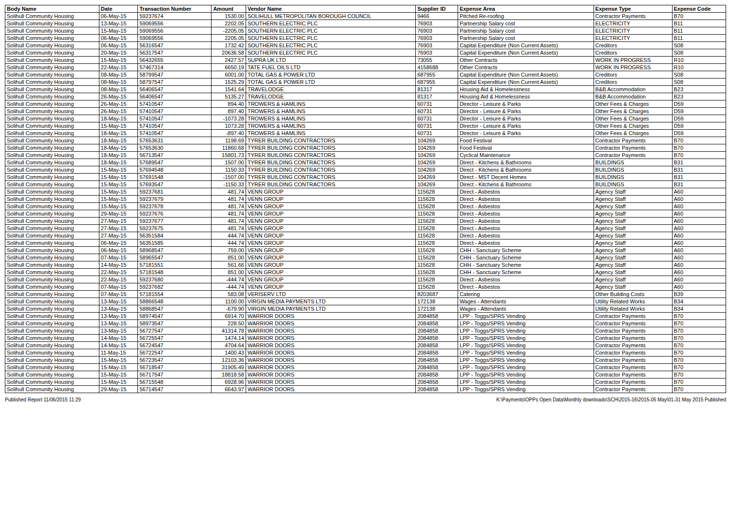| Body Name | Date | Transaction Number | Amount | Vendor Name | Supplier ID | Expense Area | Expense Type | Expense Code |
| --- | --- | --- | --- | --- | --- | --- | --- | --- |
| Solihull Community Housing | 06-May-15 | 59237674 | 1530.00 | SOLIHULL METROPOLITAN BOROUGH COUNCIL | 9466 | Pitched Re-roofing | Contractor Payments | B70 |
| Solihull Community Housing | 13-May-15 | 59069556 | 2202.05 | SOUTHERN ELECTRIC PLC | 76903 | Partnership Salary cost | ELECTRICITY | B11 |
| Solihull Community Housing | 15-May-15 | 59069556 | -2205.05 | SOUTHERN ELECTRIC PLC | 76903 | Partnership Salary cost | ELECTRICITY | B11 |
| Solihull Community Housing | 06-May-15 | 59069556 | 2205.05 | SOUTHERN ELECTRIC PLC | 76903 | Partnership Salary cost | ELECTRICITY | B11 |
| Solihull Community Housing | 06-May-15 | 56316547 | 1732.42 | SOUTHERN ELECTRIC PLC | 76903 | Capital Expenditure (Non Current Assets) | Creditors | S08 |
| Solihull Community Housing | 20-May-15 | 56317547 | 20636.58 | SOUTHERN ELECTRIC PLC | 76903 | Capital Expenditure (Non Current Assets) | Creditors | S08 |
| Solihull Community Housing | 15-May-15 | 56432655 | 2427.57 | SUPRA UK LTD | 73055 | Other Contracts | WORK IN PROGRESS | R10 |
| Solihull Community Housing | 22-May-15 | 57467314 | 6650.19 | TATE FUEL OILS LTD | 4158688 | Other Contracts | WORK IN PROGRESS | R10 |
| Solihull Community Housing | 08-May-15 | 58799547 | 6001.00 | TOTAL GAS & POWER LTD | 687955 | Capital Expenditure (Non Current Assets) | Creditors | S08 |
| Solihull Community Housing | 08-May-15 | 58797547 | 1525.29 | TOTAL GAS & POWER LTD | 687955 | Capital Expenditure (Non Current Assets) | Creditors | S08 |
| Solihull Community Housing | 08-May-15 | 56406547 | 1541.64 | TRAVELODGE | 81317 | Housing Aid & Homelessness | B&B Accommodation | B23 |
| Solihull Community Housing | 26-May-15 | 56406547 | 5135.27 | TRAVELODGE | 81317 | Housing Aid & Homelessness | B&B Accommodation | B23 |
| Solihull Community Housing | 26-May-15 | 57410547 | 894.40 | TROWERS & HAMLINS | 60731 | Director - Leisure & Parks | Other Fees & Charges | D59 |
| Solihull Community Housing | 26-May-15 | 57410547 | 897.40 | TROWERS & HAMLINS | 60731 | Director - Leisure & Parks | Other Fees & Charges | D59 |
| Solihull Community Housing | 18-May-15 | 57410547 | -1073.28 | TROWERS & HAMLINS | 60731 | Director - Leisure & Parks | Other Fees & Charges | D59 |
| Solihull Community Housing | 15-May-15 | 57410547 | 1073.28 | TROWERS & HAMLINS | 60731 | Director - Leisure & Parks | Other Fees & Charges | D59 |
| Solihull Community Housing | 18-May-15 | 57410547 | -897.40 | TROWERS & HAMLINS | 60731 | Director - Leisure & Parks | Other Fees & Charges | D59 |
| Solihull Community Housing | 18-May-15 | 57653631 | 1198.69 | TYRER BUILDING CONTRACTORS | 104269 | Food Festival | Contractor Payments | B70 |
| Solihull Community Housing | 18-May-15 | 57653630 | 11860.68 | TYRER BUILDING CONTRACTORS | 104269 | Food Festival | Contractor Payments | B70 |
| Solihull Community Housing | 18-May-15 | 56713547 | 15801.73 | TYRER BUILDING CONTRACTORS | 104269 | Cyclical Maintenance | Contractor Payments | B70 |
| Solihull Community Housing | 18-May-15 | 57689547 | 1507.00 | TYRER BUILDING CONTRACTORS | 104269 | Direct - Kitchens & Bathrooms | BUILDINGS | B31 |
| Solihull Community Housing | 15-May-15 | 57694548 | 1150.33 | TYRER BUILDING CONTRACTORS | 104269 | Direct - Kitchens & Bathrooms | BUILDINGS | B31 |
| Solihull Community Housing | 15-May-15 | 57691548 | -1507.00 | TYRER BUILDING CONTRACTORS | 104269 | Direct - MST Decent Homes | BUILDINGS | B31 |
| Solihull Community Housing | 15-May-15 | 57693547 | -1150.33 | TYRER BUILDING CONTRACTORS | 104269 | Direct - Kitchens & Bathrooms | BUILDINGS | B31 |
| Solihull Community Housing | 15-May-15 | 59237681 | 481.74 | VENN GROUP | 115628 | Direct - Asbestos | Agency Staff | A60 |
| Solihull Community Housing | 15-May-15 | 59237679 | 481.74 | VENN GROUP | 115628 | Direct - Asbestos | Agency Staff | A60 |
| Solihull Community Housing | 15-May-15 | 59237678 | 481.74 | VENN GROUP | 115628 | Direct - Asbestos | Agency Staff | A60 |
| Solihull Community Housing | 29-May-15 | 59237676 | 481.74 | VENN GROUP | 115628 | Direct - Asbestos | Agency Staff | A60 |
| Solihull Community Housing | 27-May-15 | 59237677 | 481.74 | VENN GROUP | 115628 | Direct - Asbestos | Agency Staff | A60 |
| Solihull Community Housing | 27-May-15 | 59237675 | 481.74 | VENN GROUP | 115628 | Direct - Asbestos | Agency Staff | A60 |
| Solihull Community Housing | 27-May-15 | 56351584 | 444.74 | VENN GROUP | 115628 | Direct - Asbestos | Agency Staff | A60 |
| Solihull Community Housing | 06-May-15 | 56351585 | 444.74 | VENN GROUP | 115628 | Direct - Asbestos | Agency Staff | A60 |
| Solihull Community Housing | 06-May-15 | 58968547 | 759.00 | VENN GROUP | 115628 | CHH - Sanctuary Scheme | Agency Staff | A60 |
| Solihull Community Housing | 07-May-15 | 58965547 | 851.00 | VENN GROUP | 115628 | CHH - Sanctuary Scheme | Agency Staff | A60 |
| Solihull Community Housing | 14-May-15 | 57181551 | 561.66 | VENN GROUP | 115628 | CHH - Sanctuary Scheme | Agency Staff | A60 |
| Solihull Community Housing | 22-May-15 | 57181548 | 851.00 | VENN GROUP | 115628 | CHH - Sanctuary Scheme | Agency Staff | A60 |
| Solihull Community Housing | 22-May-15 | 59237680 | -444.74 | VENN GROUP | 115628 | Direct - Asbestos | Agency Staff | A60 |
| Solihull Community Housing | 07-May-15 | 59237682 | -444.74 | VENN GROUP | 115628 | Direct - Asbestos | Agency Staff | A60 |
| Solihull Community Housing | 07-May-15 | 57181554 | 583.08 | VERISERV LTD | 8203687 | Catering | Other Building Costs | B39 |
| Solihull Community Housing | 13-May-15 | 58866548 | 1100.00 | VIRGIN MEDIA PAYMENTS LTD | 172138 | Wages - Attendants | Utility Related Works | B34 |
| Solihull Community Housing | 13-May-15 | 58868547 | -679.90 | VIRGIN MEDIA PAYMENTS LTD | 172138 | Wages - Attendants | Utility Related Works | B34 |
| Solihull Community Housing | 13-May-15 | 58974547 | 6914.70 | WARRIOR DOORS | 2084858 | LPP - Toggs/SPRS Vending | Contractor Payments | B70 |
| Solihull Community Housing | 13-May-15 | 58973547 | 228.50 | WARRIOR DOORS | 2084858 | LPP - Toggs/SPRS Vending | Contractor Payments | B70 |
| Solihull Community Housing | 13-May-15 | 56727547 | 41314.78 | WARRIOR DOORS | 2084858 | LPP - Toggs/SPRS Vending | Contractor Payments | B70 |
| Solihull Community Housing | 14-May-15 | 56725547 | 1474.14 | WARRIOR DOORS | 2084858 | LPP - Toggs/SPRS Vending | Contractor Payments | B70 |
| Solihull Community Housing | 14-May-15 | 56724547 | 4704.64 | WARRIOR DOORS | 2084858 | LPP - Toggs/SPRS Vending | Contractor Payments | B70 |
| Solihull Community Housing | 11-May-15 | 56722547 | 1400.43 | WARRIOR DOORS | 2084858 | LPP - Toggs/SPRS Vending | Contractor Payments | B70 |
| Solihull Community Housing | 15-May-15 | 56723547 | 12103.36 | WARRIOR DOORS | 2084858 | LPP - Toggs/SPRS Vending | Contractor Payments | B70 |
| Solihull Community Housing | 15-May-15 | 56718547 | 31905.49 | WARRIOR DOORS | 2084858 | LPP - Toggs/SPRS Vending | Contractor Payments | B70 |
| Solihull Community Housing | 15-May-15 | 56717547 | 18818.58 | WARRIOR DOORS | 2084858 | LPP - Toggs/SPRS Vending | Contractor Payments | B70 |
| Solihull Community Housing | 15-May-15 | 56715548 | 6928.96 | WARRIOR DOORS | 2084858 | LPP - Toggs/SPRS Vending | Contractor Payments | B70 |
| Solihull Community Housing | 29-May-15 | 56714547 | 6643.97 | WARRIOR DOORS | 2084858 | LPP - Toggs/SPRS Vending | Contractor Payments | B70 |
Published Report 11/06/2015 11:29 K:\Payments\OPPs Open Data\Monthly downloads\SCH\2015-16\2015-05 May\01-31 May 2015 Published